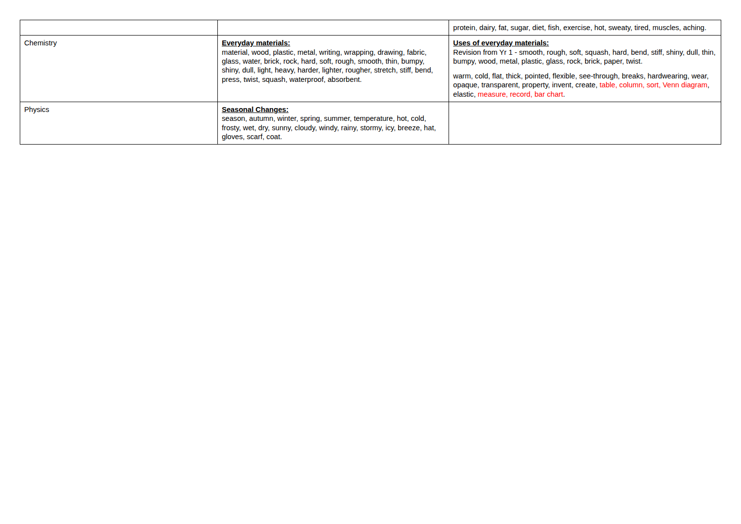| | | protein, dairy, fat, sugar, diet, fish, exercise, hot, sweaty, tired, muscles, aching. |
| Chemistry | Everyday materials: material, wood, plastic, metal, writing, wrapping, drawing, fabric, glass, water, brick, rock, hard, soft, rough, smooth, thin, bumpy, shiny, dull, light, heavy, harder, lighter, rougher, stretch, stiff, bend, press, twist, squash, waterproof, absorbent. | Uses of everyday materials: Revision from Yr 1 - smooth, rough, soft, squash, hard, bend, stiff, shiny, dull, thin, bumpy, wood, metal, plastic, glass, rock, brick, paper, twist. warm, cold, flat, thick, pointed, flexible, see-through, breaks, hardwearing, wear, opaque, transparent, property, invent, create, table, column, sort, Venn diagram , elastic, measure, record, bar chart . |
| Physics | Seasonal Changes: season, autumn, winter, spring, summer, temperature, hot, cold, frosty, wet, dry, sunny, cloudy, windy, rainy, stormy, icy, breeze, hat, gloves, scarf, coat. | |